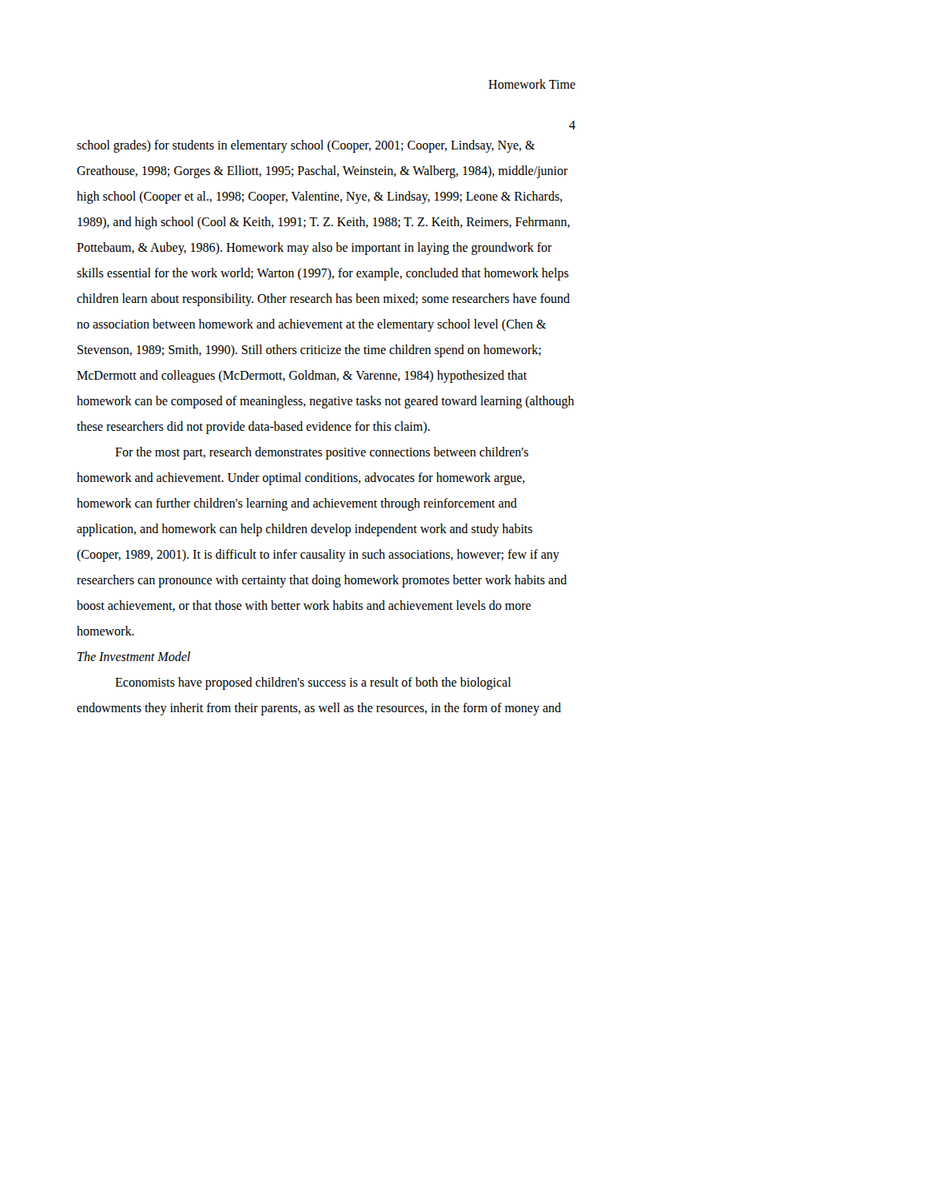Homework Time
4
school grades) for students in elementary school (Cooper, 2001; Cooper, Lindsay, Nye, & Greathouse, 1998; Gorges & Elliott, 1995; Paschal, Weinstein, & Walberg, 1984), middle/junior high school (Cooper et al., 1998; Cooper, Valentine, Nye, & Lindsay, 1999; Leone & Richards, 1989), and high school (Cool & Keith, 1991; T. Z. Keith, 1988; T. Z. Keith, Reimers, Fehrmann, Pottebaum, & Aubey, 1986). Homework may also be important in laying the groundwork for skills essential for the work world; Warton (1997), for example, concluded that homework helps children learn about responsibility. Other research has been mixed; some researchers have found no association between homework and achievement at the elementary school level (Chen & Stevenson, 1989; Smith, 1990). Still others criticize the time children spend on homework; McDermott and colleagues (McDermott, Goldman, & Varenne, 1984) hypothesized that homework can be composed of meaningless, negative tasks not geared toward learning (although these researchers did not provide data-based evidence for this claim).
For the most part, research demonstrates positive connections between children's homework and achievement. Under optimal conditions, advocates for homework argue, homework can further children's learning and achievement through reinforcement and application, and homework can help children develop independent work and study habits (Cooper, 1989, 2001). It is difficult to infer causality in such associations, however; few if any researchers can pronounce with certainty that doing homework promotes better work habits and boost achievement, or that those with better work habits and achievement levels do more homework.
The Investment Model
Economists have proposed children's success is a result of both the biological endowments they inherit from their parents, as well as the resources, in the form of money and